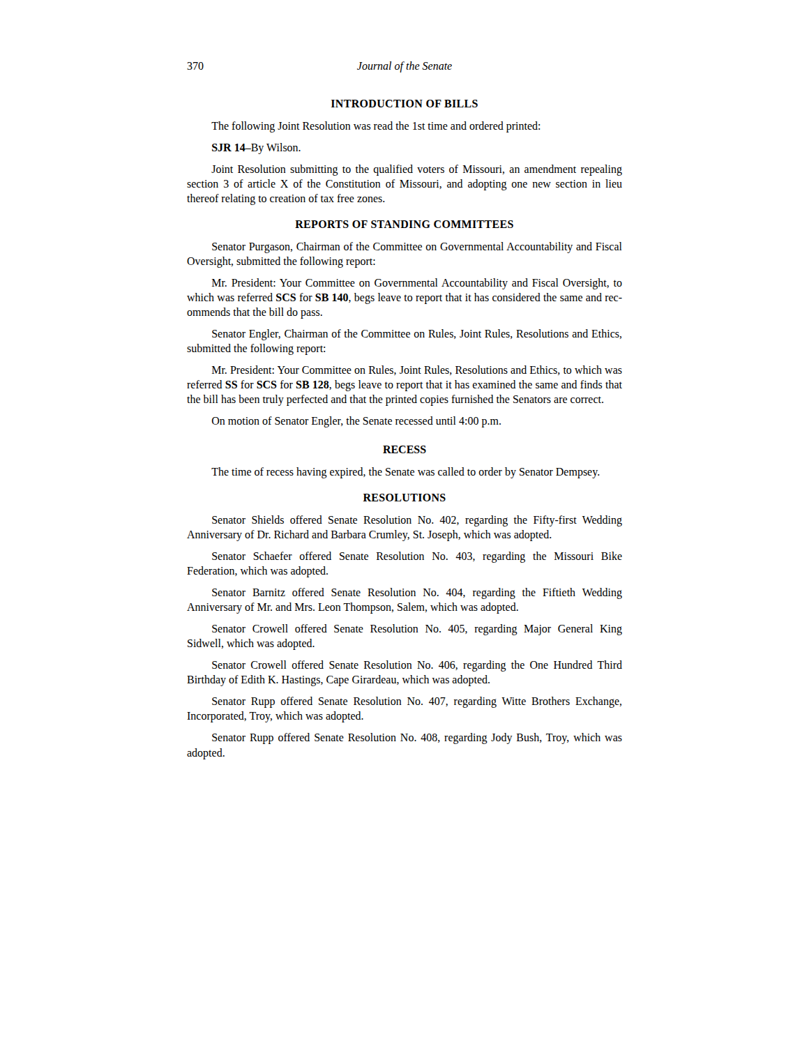370 Journal of the Senate
Introduction of Bills
The following Joint Resolution was read the 1st time and ordered printed:
SJR 14–By Wilson.
Joint Resolution submitting to the qualified voters of Missouri, an amendment repealing section 3 of article X of the Constitution of Missouri, and adopting one new section in lieu thereof relating to creation of tax free zones.
Reports of Standing Committees
Senator Purgason, Chairman of the Committee on Governmental Accountability and Fiscal Oversight, submitted the following report:
Mr. President: Your Committee on Governmental Accountability and Fiscal Oversight, to which was referred SCS for SB 140, begs leave to report that it has considered the same and recommends that the bill do pass.
Senator Engler, Chairman of the Committee on Rules, Joint Rules, Resolutions and Ethics, submitted the following report:
Mr. President: Your Committee on Rules, Joint Rules, Resolutions and Ethics, to which was referred SS for SCS for SB 128, begs leave to report that it has examined the same and finds that the bill has been truly perfected and that the printed copies furnished the Senators are correct.
On motion of Senator Engler, the Senate recessed until 4:00 p.m.
Recess
The time of recess having expired, the Senate was called to order by Senator Dempsey.
Resolutions
Senator Shields offered Senate Resolution No. 402, regarding the Fifty-first Wedding Anniversary of Dr. Richard and Barbara Crumley, St. Joseph, which was adopted.
Senator Schaefer offered Senate Resolution No. 403, regarding the Missouri Bike Federation, which was adopted.
Senator Barnitz offered Senate Resolution No. 404, regarding the Fiftieth Wedding Anniversary of Mr. and Mrs. Leon Thompson, Salem, which was adopted.
Senator Crowell offered Senate Resolution No. 405, regarding Major General King Sidwell, which was adopted.
Senator Crowell offered Senate Resolution No. 406, regarding the One Hundred Third Birthday of Edith K. Hastings, Cape Girardeau, which was adopted.
Senator Rupp offered Senate Resolution No. 407, regarding Witte Brothers Exchange, Incorporated, Troy, which was adopted.
Senator Rupp offered Senate Resolution No. 408, regarding Jody Bush, Troy, which was adopted.